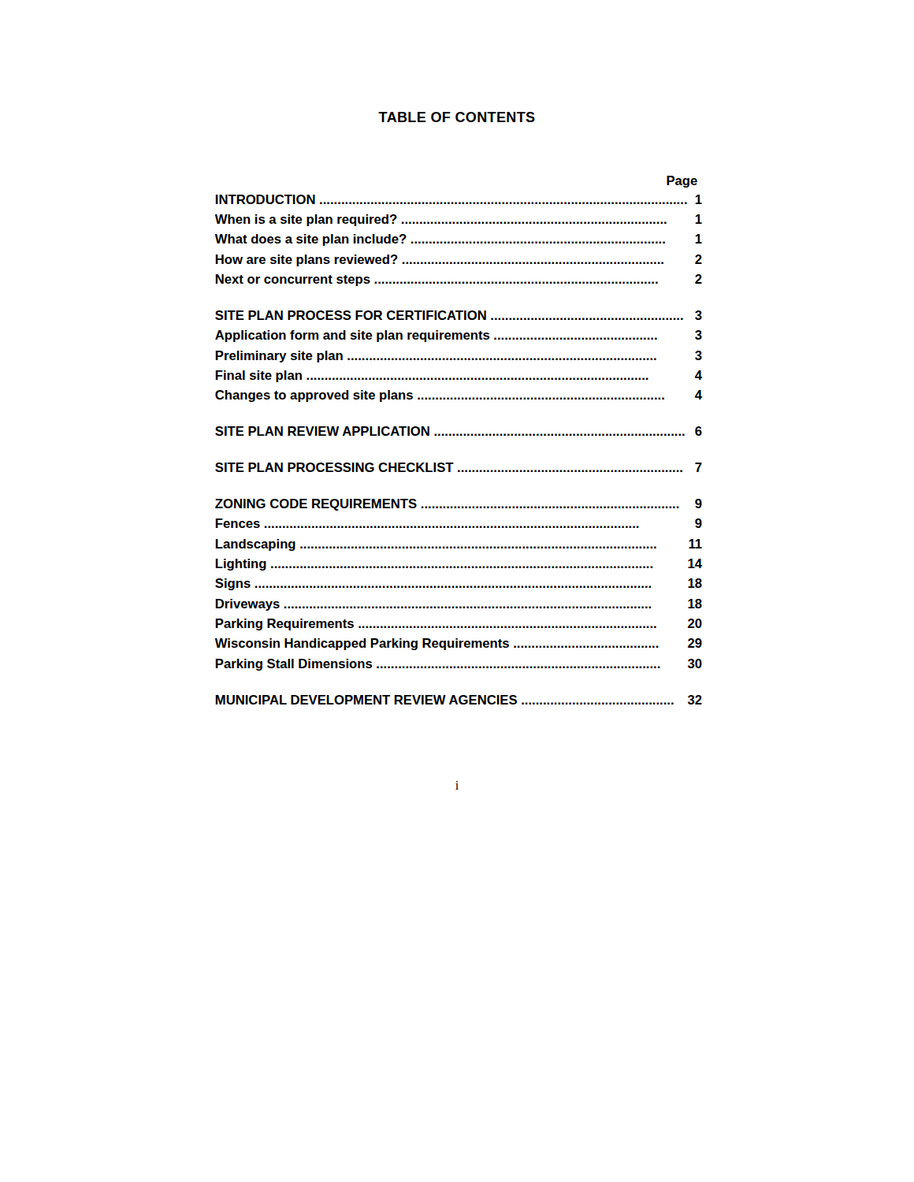TABLE OF CONTENTS
Page
| INTRODUCTION ..................................................................................................... | 1 |
| When is a site plan required? ......................................................................... | 1 |
| What does a site plan include? ...................................................................... | 1 |
| How are site plans reviewed? ........................................................................ | 2 |
| Next or concurrent steps .............................................................................. | 2 |
| SITE PLAN PROCESS FOR CERTIFICATION ..................................................... | 3 |
| Application form and site plan requirements ............................................. | 3 |
| Preliminary site plan ..................................................................................... | 3 |
| Final site plan .............................................................................................. | 4 |
| Changes to approved site plans .................................................................... | 4 |
| SITE PLAN REVIEW APPLICATION ..................................................................... | 6 |
| SITE PLAN PROCESSING CHECKLIST .............................................................. | 7 |
| ZONING CODE REQUIREMENTS ....................................................................... | 9 |
| Fences ....................................................................................................... | 9 |
| Landscaping .................................................................................................. | 11 |
| Lighting ......................................................................................................... | 14 |
| Signs ............................................................................................................. | 18 |
| Driveways ..................................................................................................... | 18 |
| Parking Requirements .................................................................................. | 20 |
| Wisconsin Handicapped Parking Requirements ........................................ | 29 |
| Parking Stall Dimensions .............................................................................. | 30 |
| MUNICIPAL DEVELOPMENT REVIEW AGENCIES .......................................... | 32 |
i